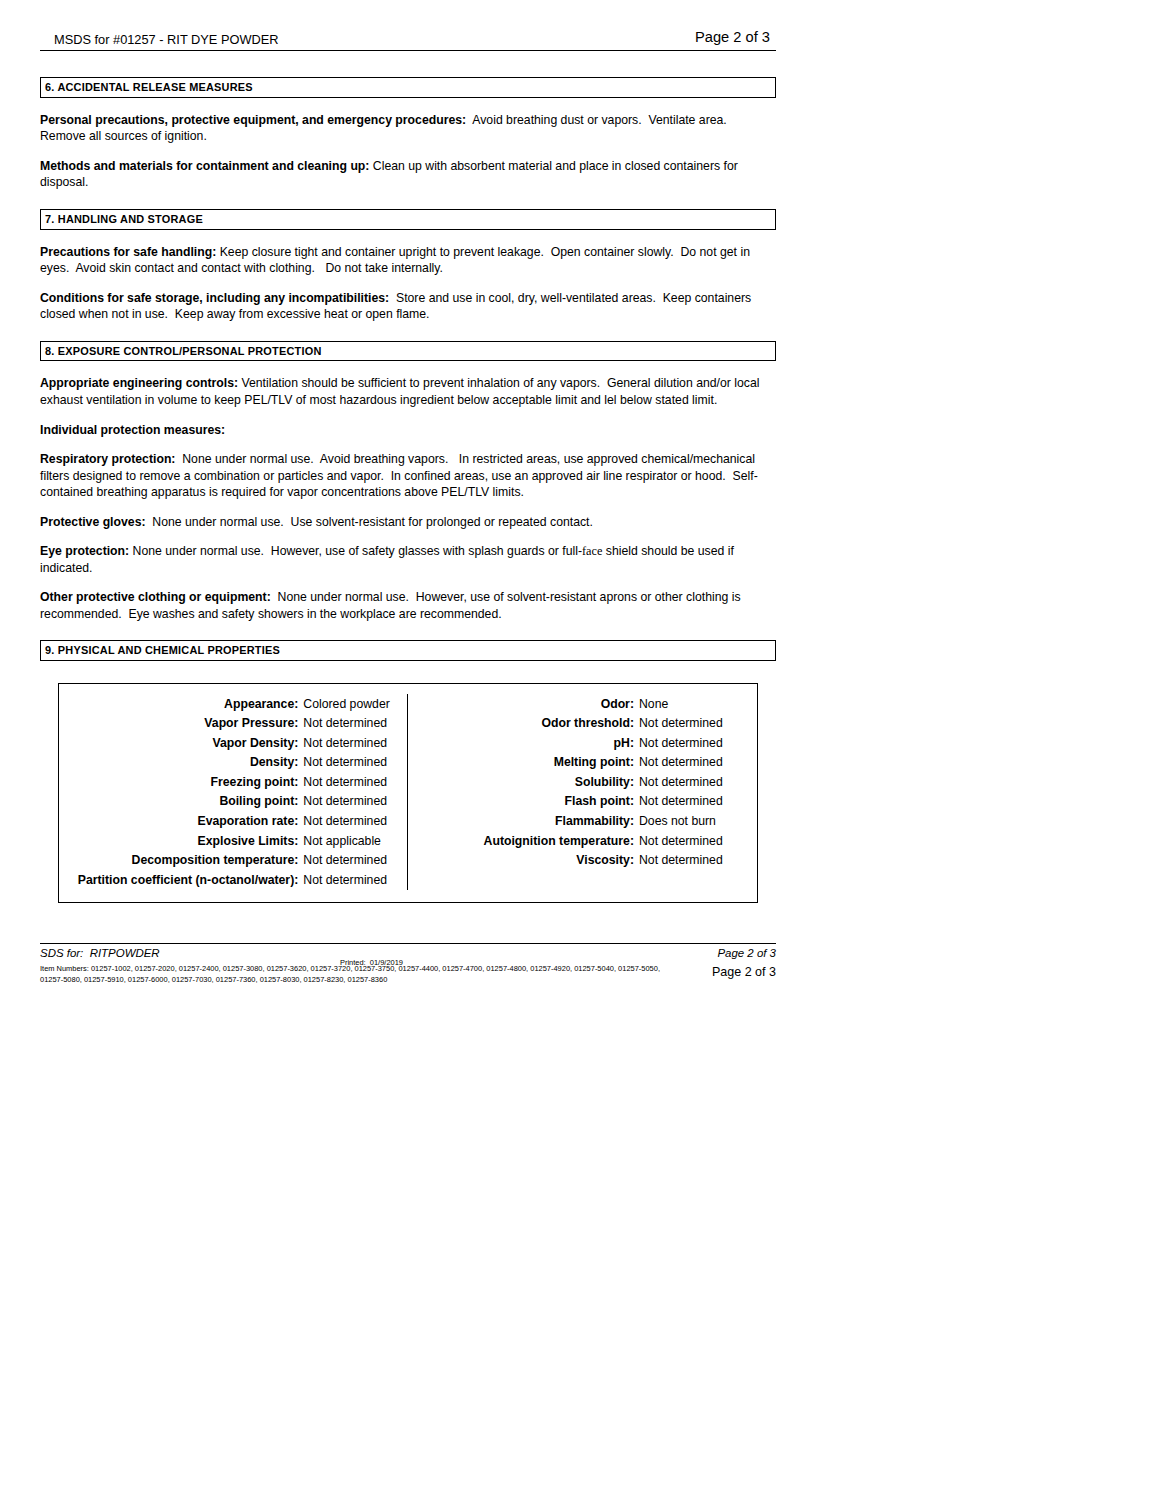MSDS for #01257 - RIT DYE POWDER
Page 2 of 3
6. ACCIDENTAL RELEASE MEASURES
Personal precautions, protective equipment, and emergency procedures: Avoid breathing dust or vapors. Ventilate area. Remove all sources of ignition.
Methods and materials for containment and cleaning up: Clean up with absorbent material and place in closed containers for disposal.
7. HANDLING AND STORAGE
Precautions for safe handling: Keep closure tight and container upright to prevent leakage. Open container slowly. Do not get in eyes. Avoid skin contact and contact with clothing. Do not take internally.
Conditions for safe storage, including any incompatibilities: Store and use in cool, dry, well-ventilated areas. Keep containers closed when not in use. Keep away from excessive heat or open flame.
8. EXPOSURE CONTROL/PERSONAL PROTECTION
Appropriate engineering controls: Ventilation should be sufficient to prevent inhalation of any vapors. General dilution and/or local exhaust ventilation in volume to keep PEL/TLV of most hazardous ingredient below acceptable limit and lel below stated limit.
Individual protection measures:
Respiratory protection: None under normal use. Avoid breathing vapors. In restricted areas, use approved chemical/mechanical filters designed to remove a combination or particles and vapor. In confined areas, use an approved air line respirator or hood. Self-contained breathing apparatus is required for vapor concentrations above PEL/TLV limits.
Protective gloves: None under normal use. Use solvent-resistant for prolonged or repeated contact.
Eye protection: None under normal use. However, use of safety glasses with splash guards or full-face shield should be used if indicated.
Other protective clothing or equipment: None under normal use. However, use of solvent-resistant aprons or other clothing is recommended. Eye washes and safety showers in the workplace are recommended.
9. PHYSICAL AND CHEMICAL PROPERTIES
| Appearance: | Colored powder |
| Vapor Pressure: | Not determined |
| Vapor Density: | Not determined |
| Density: | Not determined |
| Freezing point: | Not determined |
| Boiling point: | Not determined |
| Evaporation rate: | Not determined |
| Explosive Limits: | Not applicable |
| Decomposition temperature: | Not determined |
| Partition coefficient (n-octanol/water): | Not determined |
| Odor: | None |
| Odor threshold: | Not determined |
| pH: | Not determined |
| Melting point: | Not determined |
| Solubility: | Not determined |
| Flash point: | Not determined |
| Flammability: | Does not burn |
| Autoignition temperature: | Not determined |
| Viscosity: | Not determined |
SDS for: RITPOWDER
Page 2 of 3
Item Numbers: 01257-1002, 01257-2020, 01257-2400, 01257-3080, 01257-3620, 01257-3720, 01257-3750, 01257-4400, 01257-4700, 01257-4800, 01257-4920, 01257-5040, 01257-5050, 01257-5080, 01257-5910, 01257-6000, 01257-7030, 01257-7360, 01257-8030, 01257-8230, 01257-8360
Page 2 of 3
Printed: 01/9/2019